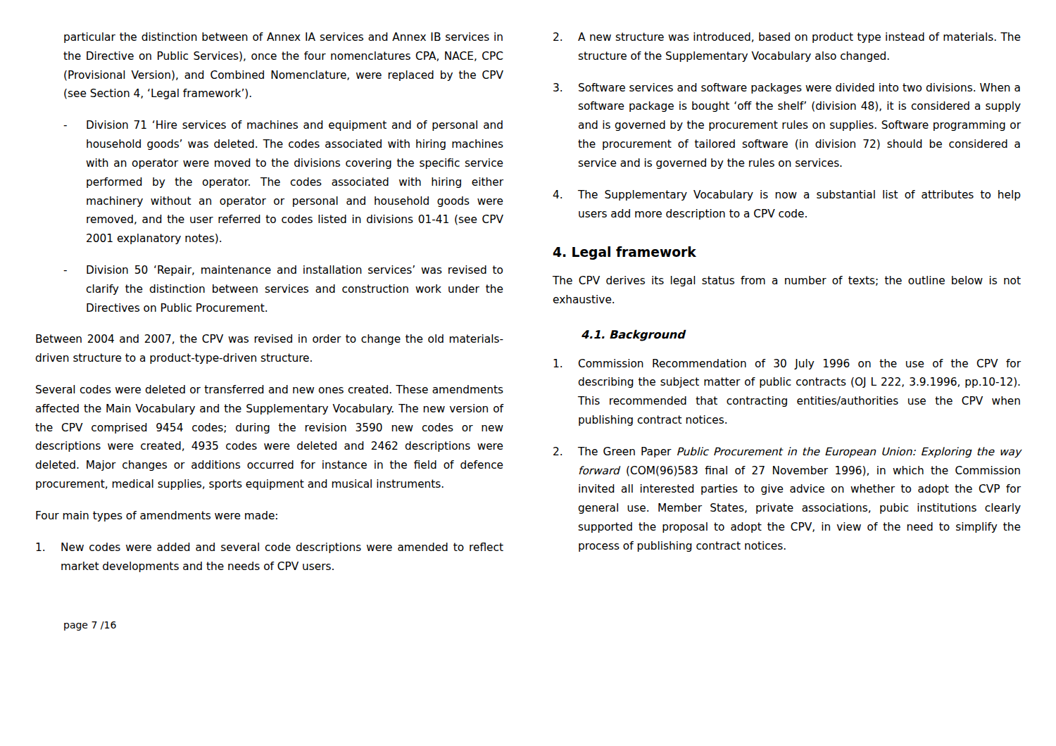particular the distinction between of Annex IA services and Annex IB services in the Directive on Public Services), once the four nomenclatures CPA, NACE, CPC (Provisional Version), and Combined Nomenclature, were replaced by the CPV (see Section 4, ‘Legal framework’).
Division 71 ‘Hire services of machines and equipment and of personal and household goods’ was deleted. The codes associated with hiring machines with an operator were moved to the divisions covering the specific service performed by the operator. The codes associated with hiring either machinery without an operator or personal and household goods were removed, and the user referred to codes listed in divisions 01-41 (see CPV 2001 explanatory notes).
Division 50 ‘Repair, maintenance and installation services’ was revised to clarify the distinction between services and construction work under the Directives on Public Procurement.
Between 2004 and 2007, the CPV was revised in order to change the old materials-driven structure to a product-type-driven structure.
Several codes were deleted or transferred and new ones created. These amendments affected the Main Vocabulary and the Supplementary Vocabulary. The new version of the CPV comprised 9454 codes; during the revision 3590 new codes or new descriptions were created, 4935 codes were deleted and 2462 descriptions were deleted. Major changes or additions occurred for instance in the field of defence procurement, medical supplies, sports equipment and musical instruments.
Four main types of amendments were made:
New codes were added and several code descriptions were amended to reflect market developments and the needs of CPV users.
A new structure was introduced, based on product type instead of materials. The structure of the Supplementary Vocabulary also changed.
Software services and software packages were divided into two divisions. When a software package is bought ‘off the shelf’ (division 48), it is considered a supply and is governed by the procurement rules on supplies. Software programming or the procurement of tailored software (in division 72) should be considered a service and is governed by the rules on services.
The Supplementary Vocabulary is now a substantial list of attributes to help users add more description to a CPV code.
4. Legal framework
The CPV derives its legal status from a number of texts; the outline below is not exhaustive.
4.1. Background
Commission Recommendation of 30 July 1996 on the use of the CPV for describing the subject matter of public contracts (OJ L 222, 3.9.1996, pp.10-12). This recommended that contracting entities/authorities use the CPV when publishing contract notices.
The Green Paper Public Procurement in the European Union: Exploring the way forward (COM(96)583 final of 27 November 1996), in which the Commission invited all interested parties to give advice on whether to adopt the CVP for general use. Member States, private associations, pubic institutions clearly supported the proposal to adopt the CPV, in view of the need to simplify the process of publishing contract notices.
page 7 /16